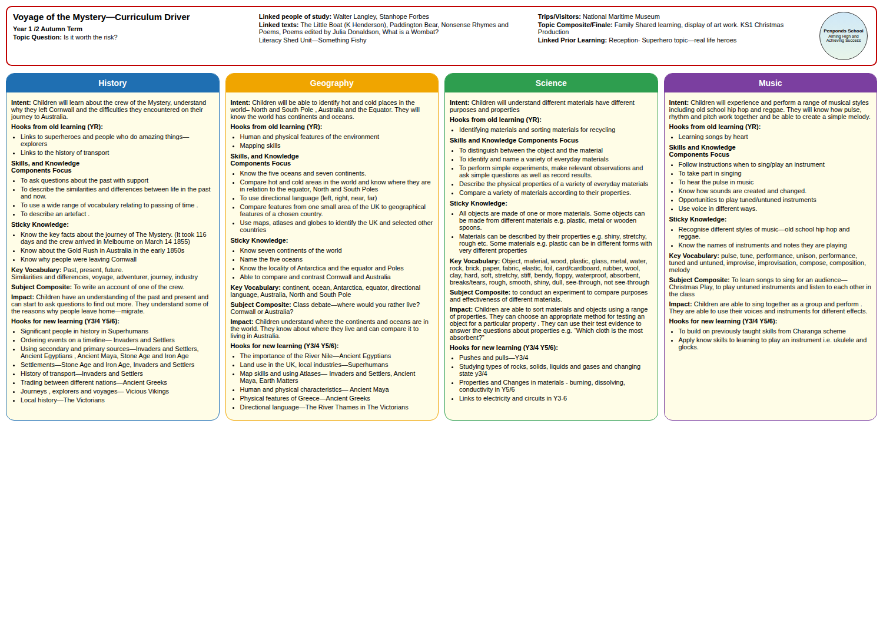Voyage of the Mystery—Curriculum Driver
Year 1 /2 Autumn Term
Topic Question: Is it worth the risk?
Linked people of study: Walter Langley, Stanhope Forbes
Linked texts: The Little Boat (K Henderson), Paddington Bear, Nonsense Rhymes and Poems, Poems edited by Julia Donaldson, What is a Wombat?
Literacy Shed Unit—Something Fishy
Trips/Visitors: National Maritime Museum
Topic Composite/Finale: Family Shared learning, display of art work. KS1 Christmas Production
Linked Prior Learning: Reception- Superhero topic—real life heroes
Penponds School Aiming High and Achieving Success
History
Intent: Children will learn about the crew of the Mystery, understand why they left Cornwall and the difficulties they encountered on their journey to Australia.
Hooks from old learning (YR):
Links to superheroes and people who do amazing things—explorers
Links to the history of transport
Skills, and Knowledge
Components Focus
To ask questions about the past with support
To describe the similarities and differences between life in the past and now.
To use a wide range of vocabulary relating to passing of time .
To describe an artefact .
Sticky Knowledge:
Know the key facts about the journey of The Mystery. (It took 116 days and the crew arrived in Melbourne on March 14 1855)
Know about the Gold Rush in Australia in the early 1850s
Know why people were leaving Cornwall
Key Vocabulary: Past, present, future.
Similarities and differences, voyage, adventurer, journey, industry
Subject Composite: To write an account of one of the crew.
Impact: Children have an understanding of the past and present and can start to ask questions to find out more. They understand some of the reasons why people leave home—migrate.
Hooks for new learning (Y3/4 Y5/6):
Significant people in history in Superhumans
Ordering events on a timeline— Invaders and Settlers
Using secondary and primary sources—Invaders and Settlers, Ancient Egyptians , Ancient Maya, Stone Age and Iron Age
Settlements—Stone Age and Iron Age, Invaders and Settlers
History of transport—Invaders and Settlers
Trading between different nations—Ancient Greeks
Journeys , explorers and voyages— Vicious Vikings
Local history—The Victorians
Geography
Intent: Children will be able to identify hot and cold places in the world– North and South Pole , Australia and the Equator. They will know the world has continents and oceans.
Hooks from old learning (YR):
Human and physical features of the environment
Mapping skills
Skills, and Knowledge
Components Focus
Know the five oceans and seven continents.
Compare hot and cold areas in the world and know where they are in relation to the equator, North and South Poles
To use directional language (left, right, near, far)
Compare features from one small area of the UK to geographical features of a chosen country.
Use maps, atlases and globes to identify the UK and selected other countries
Sticky Knowledge:
Know seven continents of the world
Name the five oceans
Know the locality of Antarctica and the equator and Poles
Able to compare and contrast Cornwall and Australia
Key Vocabulary: continent, ocean, Antarctica, equator, directional language, Australia, North and South Pole
Subject Composite: Class debate—where would you rather live? Cornwall or Australia?
Impact: Children understand where the continents and oceans are in the world. They know about where they live and can compare it to living in Australia.
Hooks for new learning (Y3/4 Y5/6):
The importance of the River Nile—Ancient Egyptians
Land use in the UK, local industries—Superhumans
Map skills and using Atlases— Invaders and Settlers, Ancient Maya, Earth Matters
Human and physical characteristics— Ancient Maya
Physical features of Greece—Ancient Greeks
Directional language—The River Thames in The Victorians
Science
Intent: Children will understand different materials have different purposes and properties
Hooks from old learning (YR):
Identifying materials and sorting materials for recycling
Skills and Knowledge Components Focus
To distinguish between the object and the material
To identify and name a variety of everyday materials
To perform simple experiments, make relevant observations and ask simple questions as well as record results.
Describe the physical properties of a variety of everyday materials
Compare a variety of materials according to their properties.
Sticky Knowledge:
All objects are made of one or more materials. Some objects can be made from different materials e.g. plastic, metal or wooden spoons.
Materials can be described by their properties e.g. shiny, stretchy, rough etc. Some materials e.g. plastic can be in different forms with very different properties
Key Vocabulary: Object, material, wood, plastic, glass, metal, water, rock, brick, paper, fabric, elastic, foil, card/cardboard, rubber, wool, clay, hard, soft, stretchy, stiff, bendy, floppy, waterproof, absorbent, breaks/tears, rough, smooth, shiny, dull, see-through, not see-through
Subject Composite: to conduct an experiment to compare purposes and effectiveness of different materials.
Impact: Children are able to sort materials and objects using a range of properties. They can choose an appropriate method for testing an object for a particular property . They can use their test evidence to answer the questions about properties e.g. “Which cloth is the most absorbent?”
Hooks for new learning (Y3/4 Y5/6):
Pushes and pulls—Y3/4
Studying types of rocks, solids, liquids and gases and changing state y3/4
Properties and Changes in materials - burning, dissolving, conductivity in Y5/6
Links to electricity and circuits in Y3-6
Music
Intent: Children will experience and perform a range of musical styles including old school hip hop and reggae. They will know how pulse, rhythm and pitch work together and be able to create a simple melody.
Hooks from old learning (YR):
Learning songs by heart
Skills and Knowledge
Components Focus
Follow instructions when to sing/play an instrument
To take part in singing
To hear the pulse in music
Know how sounds are created and changed.
Opportunities to play tuned/untuned instruments
Use voice in different ways.
Sticky Knowledge:
Recognise different styles of music—old school hip hop and reggae.
Know the names of instruments and notes they are playing
Key Vocabulary: pulse, tune, performance, unison, performance, tuned and untuned, improvise, improvisation, compose, composition, melody
Subject Composite: To learn songs to sing for an audience—Christmas Play, to play untuned instruments and listen to each other in the class
Impact: Children are able to sing together as a group and perform . They are able to use their voices and instruments for different effects.
Hooks for new learning (Y3/4 Y5/6):
To build on previously taught skills from Charanga scheme
Apply know skills to learning to play an instrument i.e. ukulele and glocks.